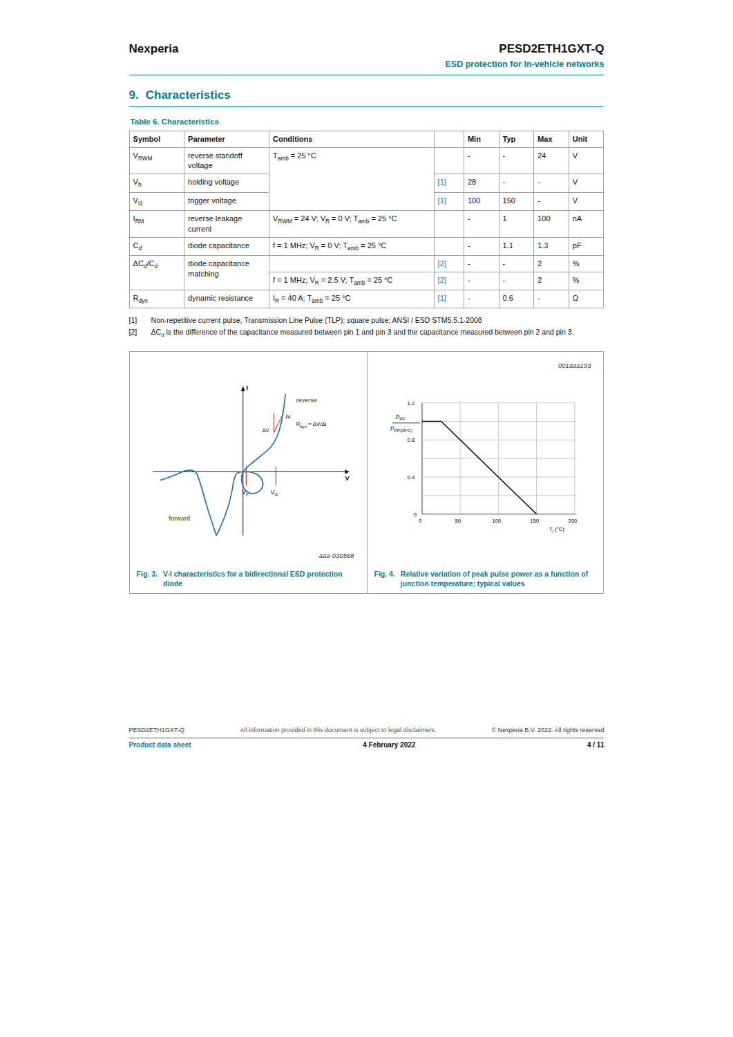Nexperia
PESD2ETH1GXT-Q
ESD protection for In-vehicle networks
9. Characteristics
Table 6. Characteristics
| Symbol | Parameter | Conditions | | Min | Typ | Max | Unit |
| --- | --- | --- | --- | --- | --- | --- | --- |
| V RWM | reverse standoff voltage | T amb = 25 °C | | - | - | 24 | V |
| V h | holding voltage | [1] | 28 | - | - | V |
| V t1 | trigger voltage | [1] | 100 | 150 | - | V |
| I RM | reverse leakage current | V RWM = 24 V; V R = 0 V; T amb = 25 °C | | - | 1 | 100 | nA |
| C d | diode capacitance | f = 1 MHz; V R = 0 V; T amb = 25 °C | | - | 1.1 | 1.3 | pF |
| ΔC d /C d | diode capacitance matching | | [2] | - | - | 2 | % |
| f = 1 MHz; V R = 2.5 V; T amb = 25 °C | [2] | - | - | 2 | % |
| R dyn | dynamic resistance | I R = 40 A; T amb = 25 °C | [1] | - | 0.6 | - | Ω |
[1] Non-repetitive current pulse, Transmission Line Pulse (TLP); square pulse; ANSI / ESD STM5.5.1-2008
[2] ΔCd is the difference of the capacitance measured between pin 1 and pin 3 and the capacitance measured between pin 2 and pin 3.
I V Vh Vt1 ΔI ΔV Rdyn = ΔV/ΔI reverse forward
aaa-030568
Fig. 3. V-I characteristics for a bidirectional ESD protection diode
1.2 0.8 0.4 0 0 50 100 150 200 Tj (°C) PPP PPP(25°C)
001aaa193
Fig. 4. Relative variation of peak pulse power as a function of junction temperature; typical values
PESD2ETH1GXT-Q
All information provided in this document is subject to legal disclaimers.
© Nexperia B.V. 2022. All rights reserved
Product data sheet
4 February 2022
4 / 11